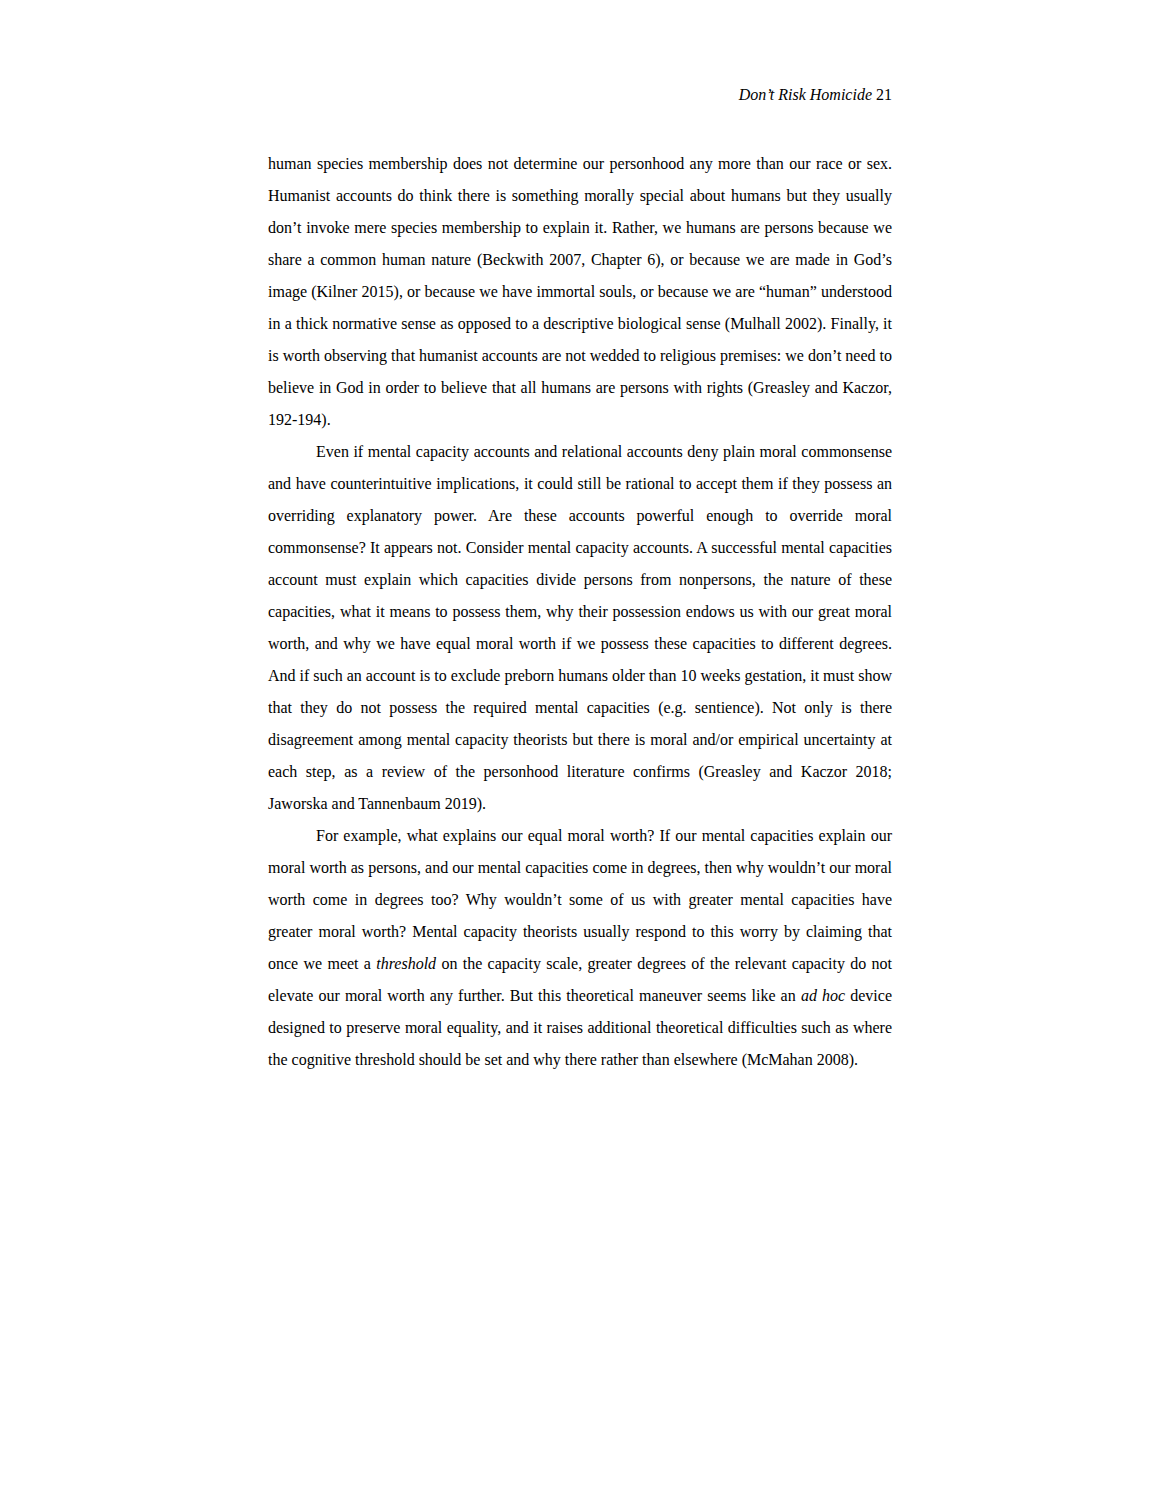Don’t Risk Homicide 21
human species membership does not determine our personhood any more than our race or sex. Humanist accounts do think there is something morally special about humans but they usually don’t invoke mere species membership to explain it. Rather, we humans are persons because we share a common human nature (Beckwith 2007, Chapter 6), or because we are made in God’s image (Kilner 2015), or because we have immortal souls, or because we are “human” understood in a thick normative sense as opposed to a descriptive biological sense (Mulhall 2002). Finally, it is worth observing that humanist accounts are not wedded to religious premises: we don’t need to believe in God in order to believe that all humans are persons with rights (Greasley and Kaczor, 192-194).
Even if mental capacity accounts and relational accounts deny plain moral commonsense and have counterintuitive implications, it could still be rational to accept them if they possess an overriding explanatory power. Are these accounts powerful enough to override moral commonsense? It appears not. Consider mental capacity accounts. A successful mental capacities account must explain which capacities divide persons from nonpersons, the nature of these capacities, what it means to possess them, why their possession endows us with our great moral worth, and why we have equal moral worth if we possess these capacities to different degrees. And if such an account is to exclude preborn humans older than 10 weeks gestation, it must show that they do not possess the required mental capacities (e.g. sentience). Not only is there disagreement among mental capacity theorists but there is moral and/or empirical uncertainty at each step, as a review of the personhood literature confirms (Greasley and Kaczor 2018; Jaworska and Tannenbaum 2019).
For example, what explains our equal moral worth? If our mental capacities explain our moral worth as persons, and our mental capacities come in degrees, then why wouldn’t our moral worth come in degrees too? Why wouldn’t some of us with greater mental capacities have greater moral worth? Mental capacity theorists usually respond to this worry by claiming that once we meet a threshold on the capacity scale, greater degrees of the relevant capacity do not elevate our moral worth any further. But this theoretical maneuver seems like an ad hoc device designed to preserve moral equality, and it raises additional theoretical difficulties such as where the cognitive threshold should be set and why there rather than elsewhere (McMahan 2008).